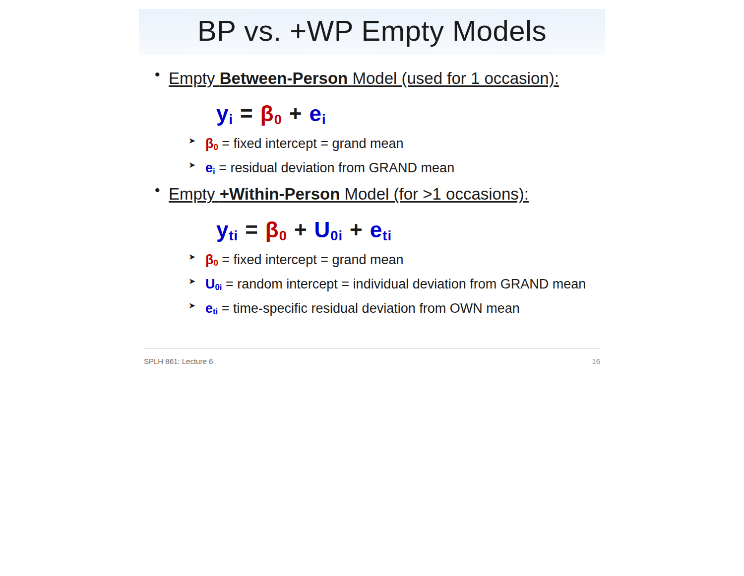BP vs. +WP Empty Models
Empty Between-Person Model (used for 1 occasion):
yi=β0+ei
β0 = fixed intercept = grand mean
ei = residual deviation from GRAND mean
Empty +Within-Person Model (for >1 occasions):
yti=β0+U0i+eti
β0 = fixed intercept = grand mean
U0i = random intercept = individual deviation from GRAND mean
eti = time-specific residual deviation from OWN mean
SPLH 861: Lecture 6
16